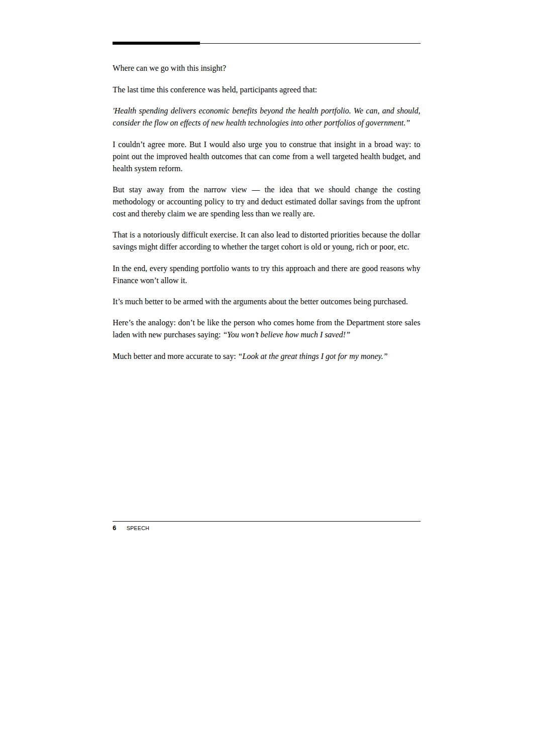Where can we go with this insight?
The last time this conference was held, participants agreed that:
'Health spending delivers economic benefits beyond the health portfolio. We can, and should, consider the flow on effects of new health technologies into other portfolios of government.”
I couldn’t agree more. But I would also urge you to construe that insight in a broad way: to point out the improved health outcomes that can come from a well targeted health budget, and health system reform.
But stay away from the narrow view — the idea that we should change the costing methodology or accounting policy to try and deduct estimated dollar savings from the upfront cost and thereby claim we are spending less than we really are.
That is a notoriously difficult exercise. It can also lead to distorted priorities because the dollar savings might differ according to whether the target cohort is old or young, rich or poor, etc.
In the end, every spending portfolio wants to try this approach and there are good reasons why Finance won’t allow it.
It’s much better to be armed with the arguments about the better outcomes being purchased.
Here’s the analogy: don’t be like the person who comes home from the Department store sales laden with new purchases saying: “You won’t believe how much I saved!”
Much better and more accurate to say: “Look at the great things I got for my money.”
6 SPEECH